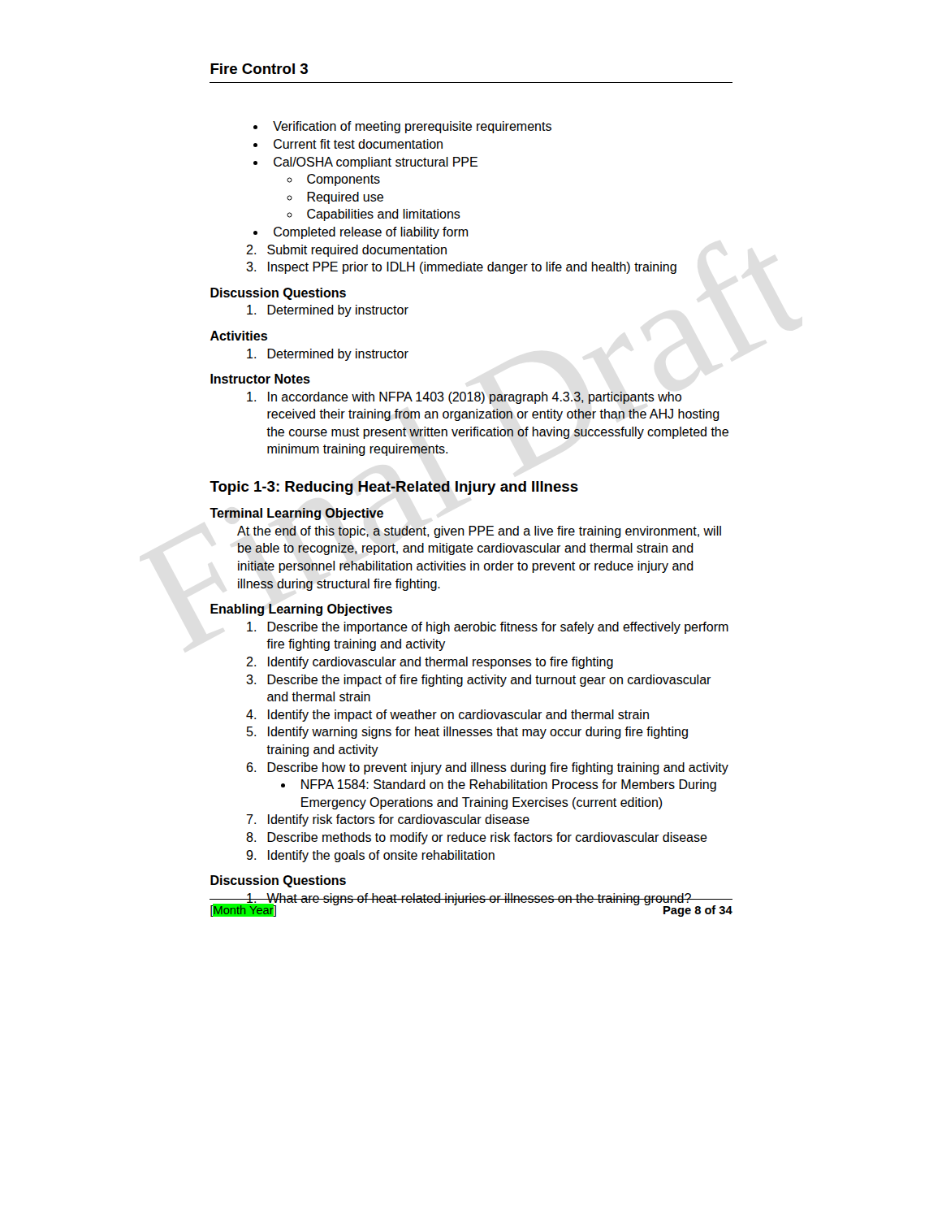Final Draft
Fire Control 3
Verification of meeting prerequisite requirements
Current fit test documentation
Cal/OSHA compliant structural PPE
Components
Required use
Capabilities and limitations
Completed release of liability form
Submit required documentation
Inspect PPE prior to IDLH (immediate danger to life and health) training
Discussion Questions
Determined by instructor
Activities
Determined by instructor
Instructor Notes
In accordance with NFPA 1403 (2018) paragraph 4.3.3, participants who received their training from an organization or entity other than the AHJ hosting the course must present written verification of having successfully completed the minimum training requirements.
Topic 1-3: Reducing Heat-Related Injury and Illness
Terminal Learning Objective
At the end of this topic, a student, given PPE and a live fire training environment, will be able to recognize, report, and mitigate cardiovascular and thermal strain and initiate personnel rehabilitation activities in order to prevent or reduce injury and illness during structural fire fighting.
Enabling Learning Objectives
Describe the importance of high aerobic fitness for safely and effectively perform fire fighting training and activity
Identify cardiovascular and thermal responses to fire fighting
Describe the impact of fire fighting activity and turnout gear on cardiovascular and thermal strain
Identify the impact of weather on cardiovascular and thermal strain
Identify warning signs for heat illnesses that may occur during fire fighting training and activity
Describe how to prevent injury and illness during fire fighting training and activity
NFPA 1584: Standard on the Rehabilitation Process for Members During Emergency Operations and Training Exercises (current edition)
Identify risk factors for cardiovascular disease
Describe methods to modify or reduce risk factors for cardiovascular disease
Identify the goals of onsite rehabilitation
Discussion Questions
What are signs of heat-related injuries or illnesses on the training ground?
[Month Year] Page 8 of 34